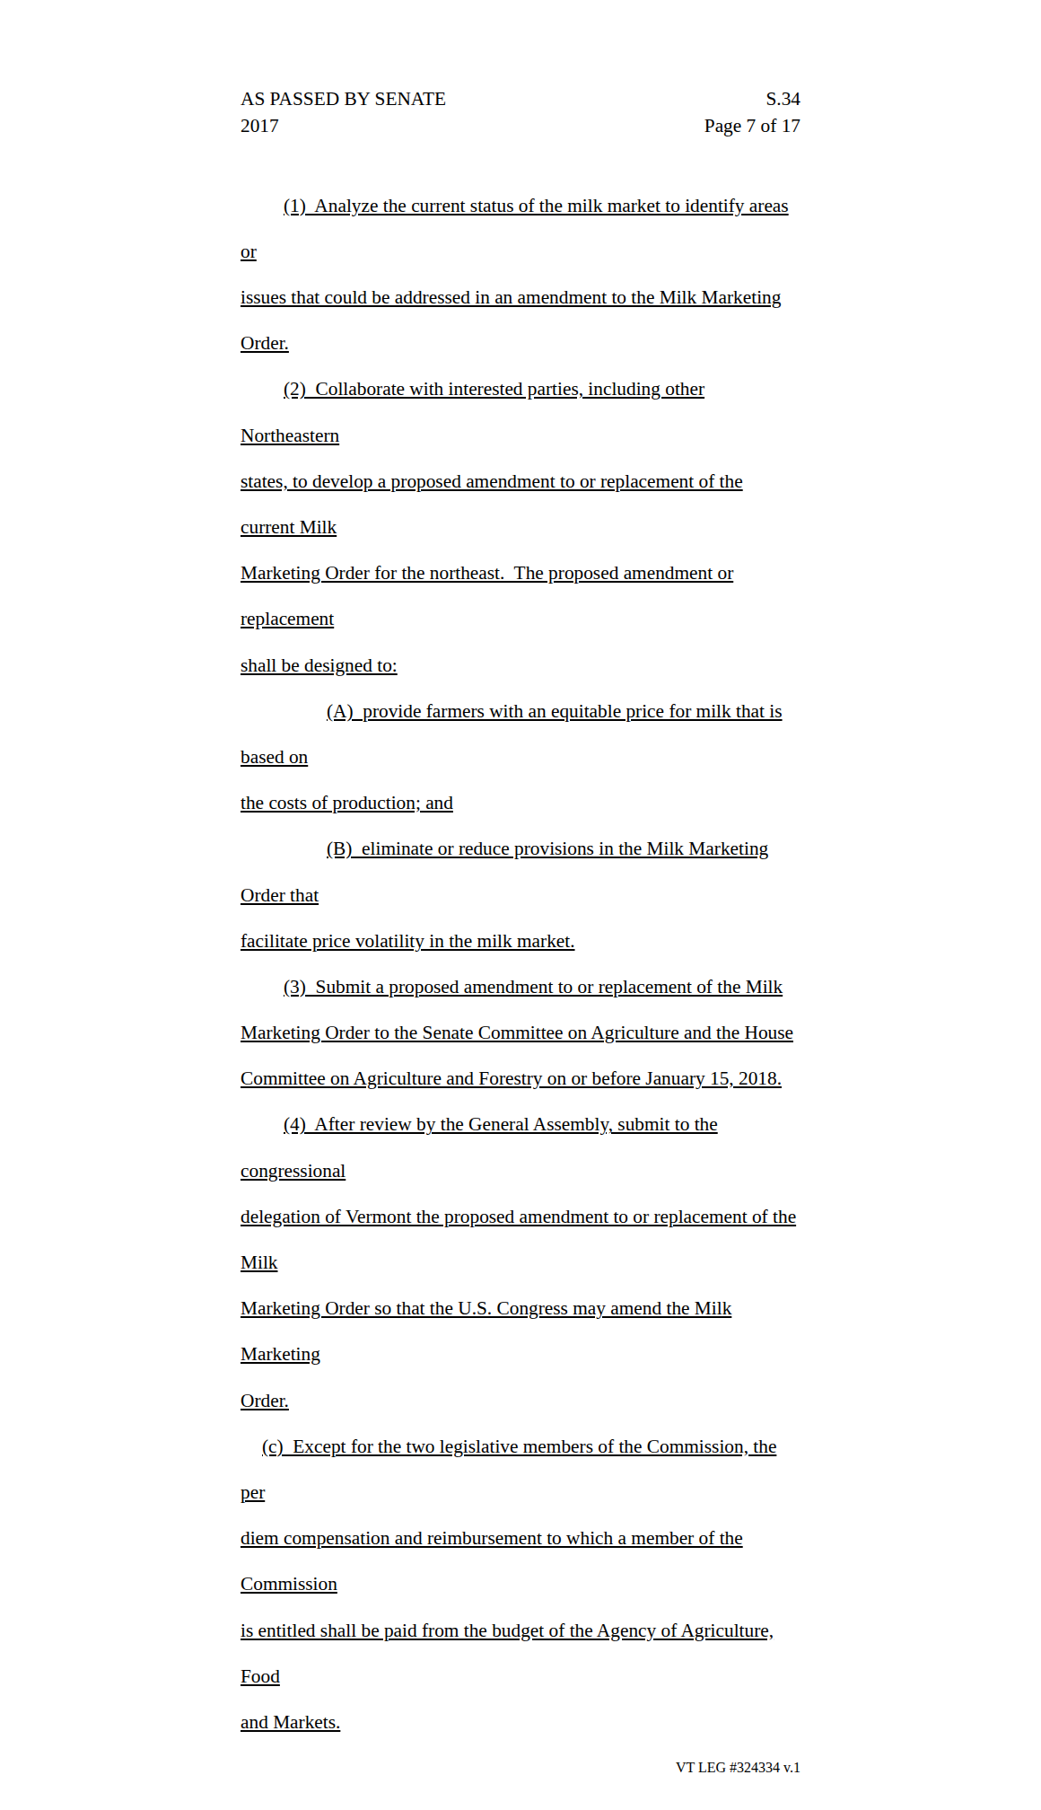AS PASSED BY SENATE
2017
S.34
Page 7 of 17
(1) Analyze the current status of the milk market to identify areas or
issues that could be addressed in an amendment to the Milk Marketing Order.
(2) Collaborate with interested parties, including other Northeastern
states, to develop a proposed amendment to or replacement of the current Milk
Marketing Order for the northeast. The proposed amendment or replacement
shall be designed to:
(A) provide farmers with an equitable price for milk that is based on
the costs of production; and
(B) eliminate or reduce provisions in the Milk Marketing Order that
facilitate price volatility in the milk market.
(3) Submit a proposed amendment to or replacement of the Milk
Marketing Order to the Senate Committee on Agriculture and the House
Committee on Agriculture and Forestry on or before January 15, 2018.
(4) After review by the General Assembly, submit to the congressional
delegation of Vermont the proposed amendment to or replacement of the Milk
Marketing Order so that the U.S. Congress may amend the Milk Marketing
Order.
(c) Except for the two legislative members of the Commission, the per
diem compensation and reimbursement to which a member of the Commission
is entitled shall be paid from the budget of the Agency of Agriculture, Food
and Markets.
VT LEG #324334 v.1